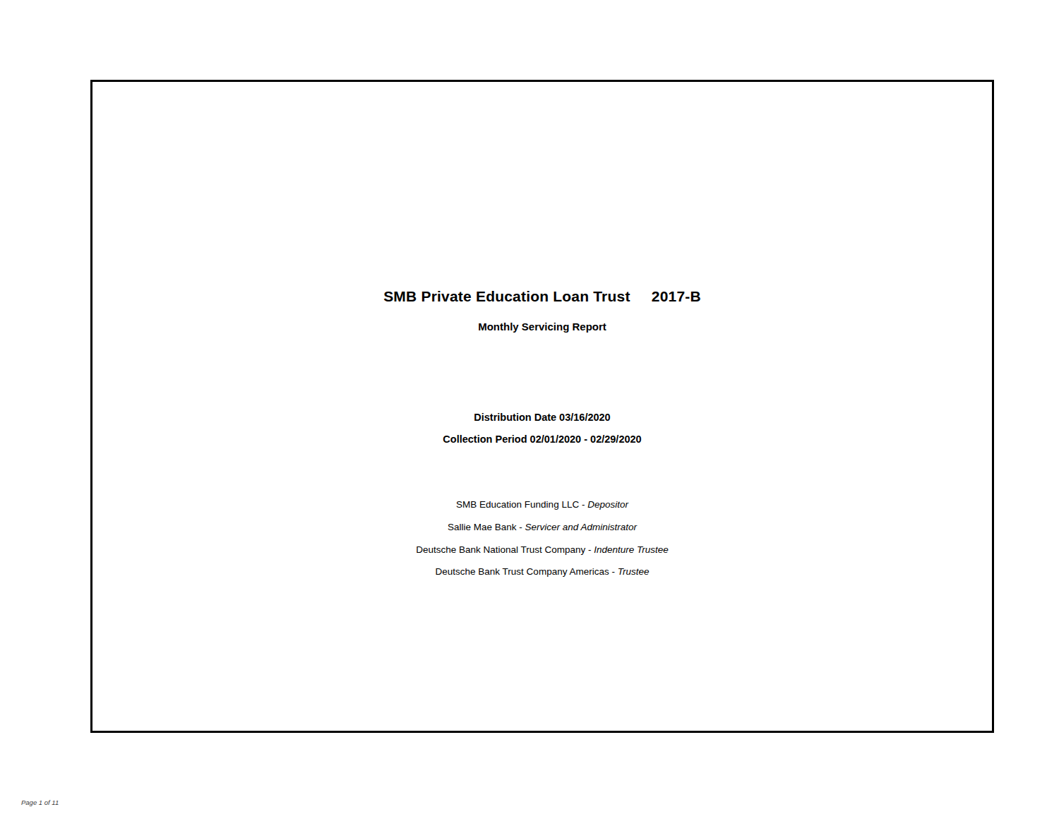SMB Private Education Loan Trust 2017-B
Monthly Servicing Report
Distribution Date 03/16/2020
Collection Period 02/01/2020 - 02/29/2020
SMB Education Funding LLC - Depositor
Sallie Mae Bank - Servicer and Administrator
Deutsche Bank National Trust Company - Indenture Trustee
Deutsche Bank Trust Company Americas - Trustee
Page 1 of 11